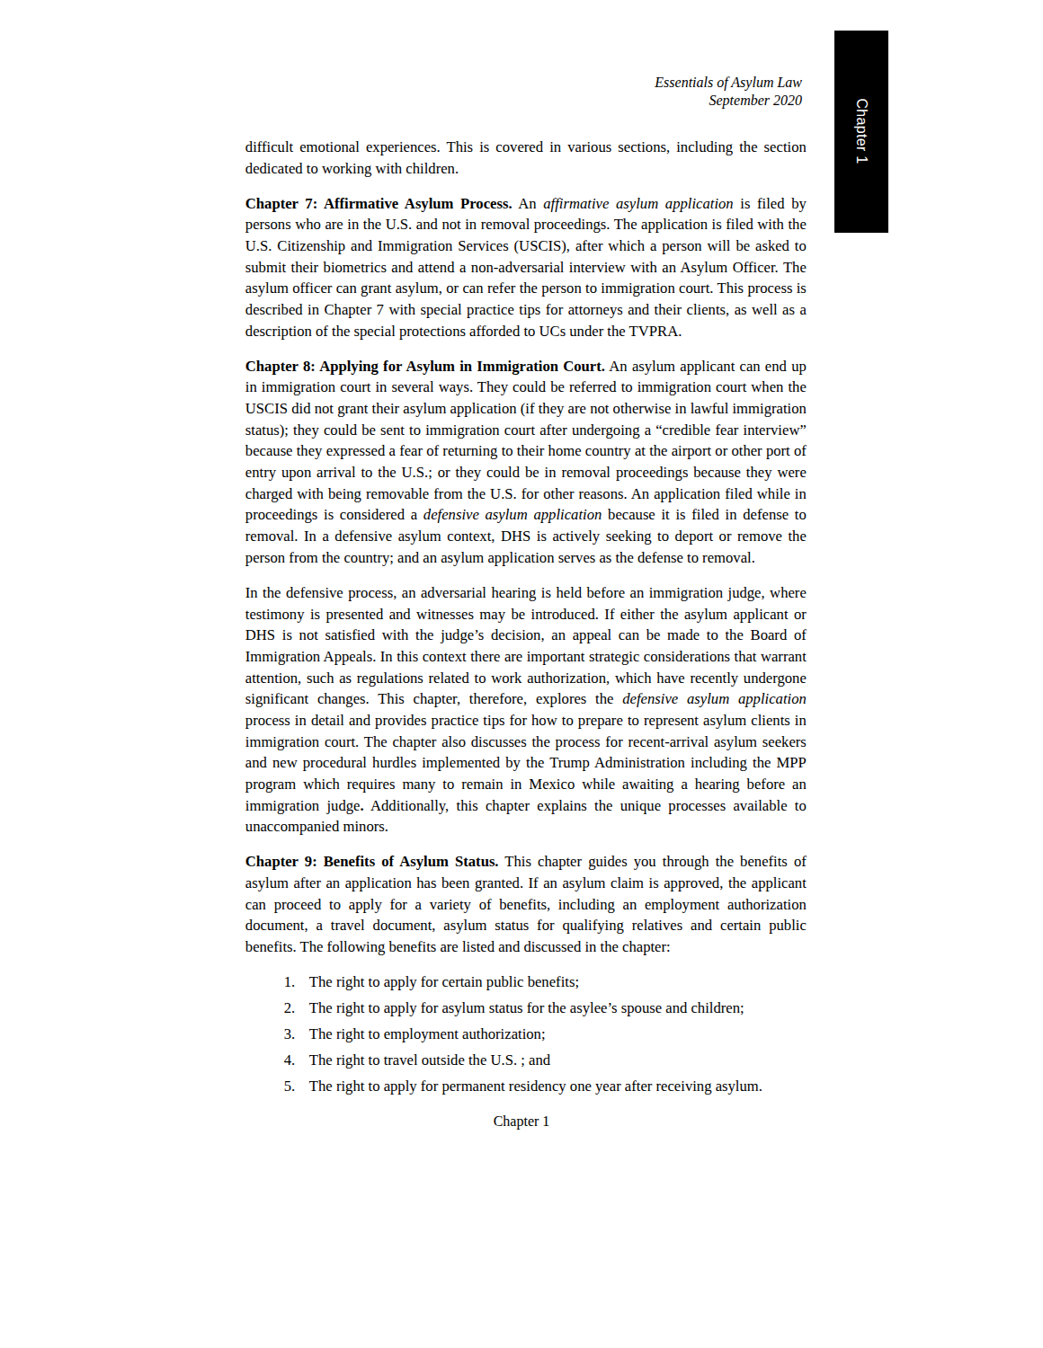Chapter 1
Essentials of Asylum Law
September 2020
difficult emotional experiences. This is covered in various sections, including the section dedicated to working with children.
Chapter 7: Affirmative Asylum Process. An affirmative asylum application is filed by persons who are in the U.S. and not in removal proceedings. The application is filed with the U.S. Citizenship and Immigration Services (USCIS), after which a person will be asked to submit their biometrics and attend a non-adversarial interview with an Asylum Officer. The asylum officer can grant asylum, or can refer the person to immigration court. This process is described in Chapter 7 with special practice tips for attorneys and their clients, as well as a description of the special protections afforded to UCs under the TVPRA.
Chapter 8: Applying for Asylum in Immigration Court. An asylum applicant can end up in immigration court in several ways. They could be referred to immigration court when the USCIS did not grant their asylum application (if they are not otherwise in lawful immigration status); they could be sent to immigration court after undergoing a “credible fear interview” because they expressed a fear of returning to their home country at the airport or other port of entry upon arrival to the U.S.; or they could be in removal proceedings because they were charged with being removable from the U.S. for other reasons. An application filed while in proceedings is considered a defensive asylum application because it is filed in defense to removal. In a defensive asylum context, DHS is actively seeking to deport or remove the person from the country; and an asylum application serves as the defense to removal.
In the defensive process, an adversarial hearing is held before an immigration judge, where testimony is presented and witnesses may be introduced. If either the asylum applicant or DHS is not satisfied with the judge’s decision, an appeal can be made to the Board of Immigration Appeals. In this context there are important strategic considerations that warrant attention, such as regulations related to work authorization, which have recently undergone significant changes. This chapter, therefore, explores the defensive asylum application process in detail and provides practice tips for how to prepare to represent asylum clients in immigration court. The chapter also discusses the process for recent-arrival asylum seekers and new procedural hurdles implemented by the Trump Administration including the MPP program which requires many to remain in Mexico while awaiting a hearing before an immigration judge. Additionally, this chapter explains the unique processes available to unaccompanied minors.
Chapter 9: Benefits of Asylum Status. This chapter guides you through the benefits of asylum after an application has been granted. If an asylum claim is approved, the applicant can proceed to apply for a variety of benefits, including an employment authorization document, a travel document, asylum status for qualifying relatives and certain public benefits. The following benefits are listed and discussed in the chapter:
The right to apply for certain public benefits;
The right to apply for asylum status for the asylee’s spouse and children;
The right to employment authorization;
The right to travel outside the U.S. ; and
The right to apply for permanent residency one year after receiving asylum.
Chapter 1